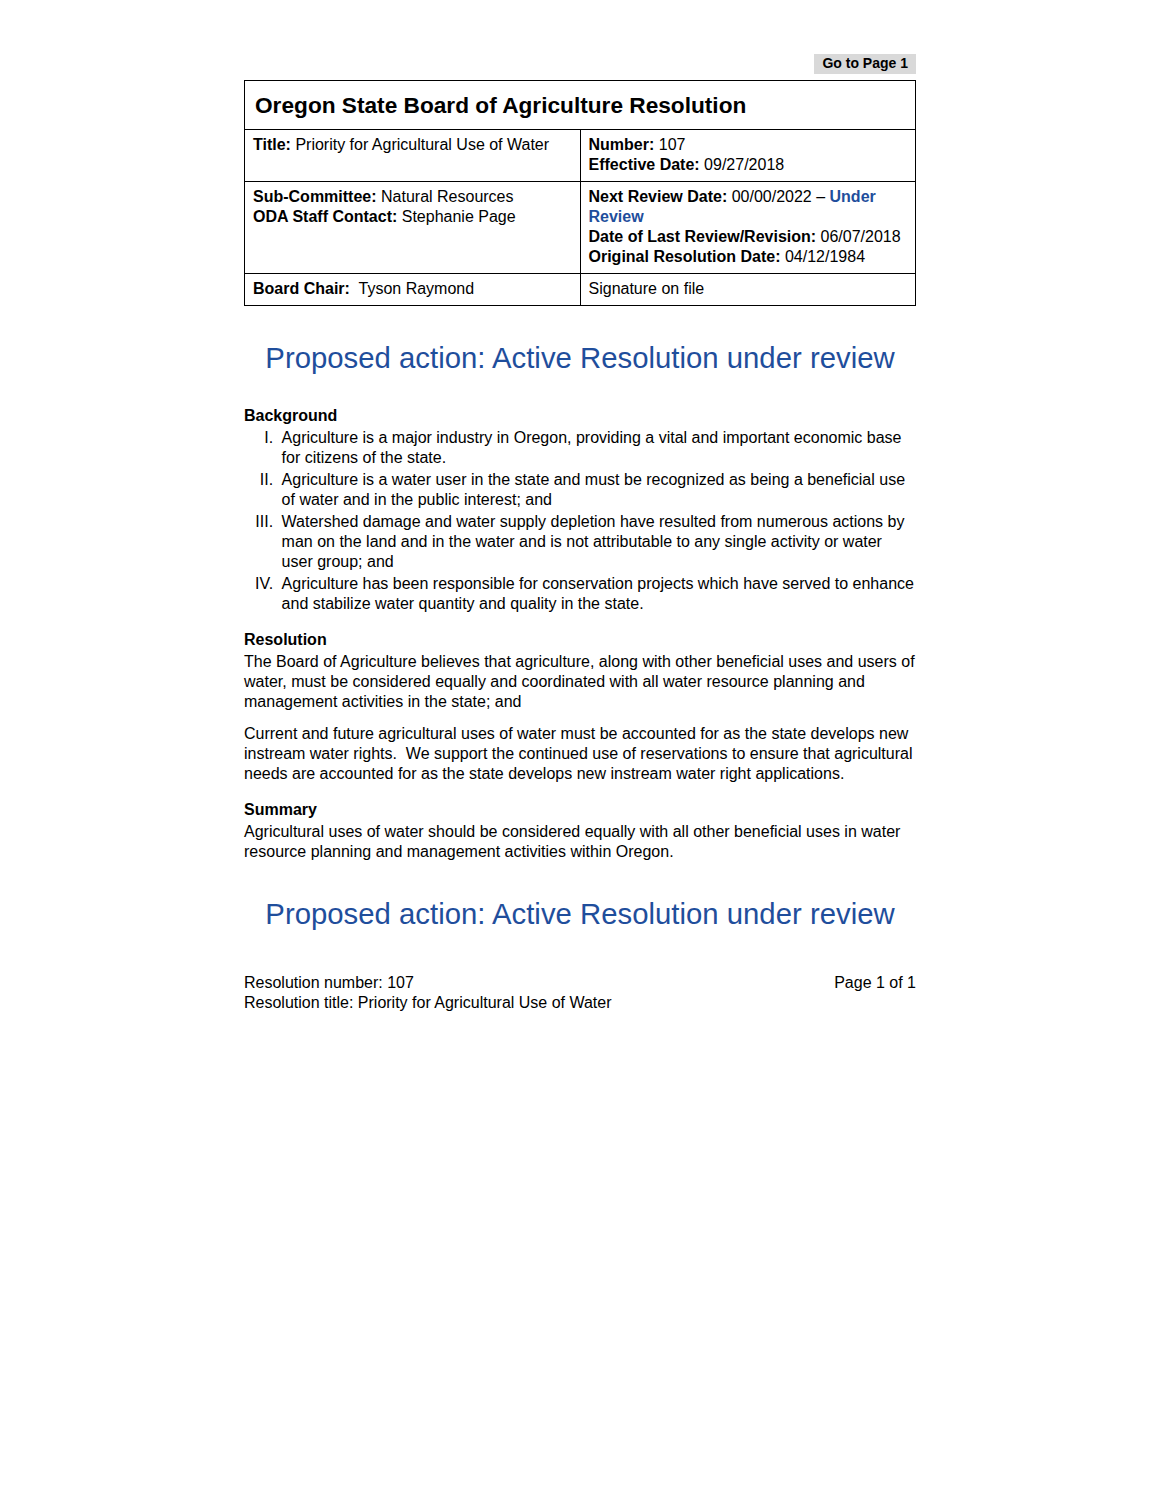Go to Page 1
| Oregon State Board of Agriculture Resolution |
| Title: Priority for Agricultural Use of Water | Number: 107 Effective Date: 09/27/2018 |
| Sub-Committee: Natural Resources ODA Staff Contact: Stephanie Page | Next Review Date: 00/00/2022 – Under Review Date of Last Review/Revision: 06/07/2018 Original Resolution Date: 04/12/1984 |
| Board Chair: Tyson Raymond | Signature on file |
Proposed action: Active Resolution under review
Background
Agriculture is a major industry in Oregon, providing a vital and important economic base for citizens of the state.
Agriculture is a water user in the state and must be recognized as being a beneficial use of water and in the public interest; and
Watershed damage and water supply depletion have resulted from numerous actions by man on the land and in the water and is not attributable to any single activity or water user group; and
Agriculture has been responsible for conservation projects which have served to enhance and stabilize water quantity and quality in the state.
Resolution
The Board of Agriculture believes that agriculture, along with other beneficial uses and users of water, must be considered equally and coordinated with all water resource planning and management activities in the state; and
Current and future agricultural uses of water must be accounted for as the state develops new instream water rights. We support the continued use of reservations to ensure that agricultural needs are accounted for as the state develops new instream water right applications.
Summary
Agricultural uses of water should be considered equally with all other beneficial uses in water resource planning and management activities within Oregon.
Proposed action: Active Resolution under review
Resolution number: 107
Page 1 of 1
Resolution title: Priority for Agricultural Use of Water